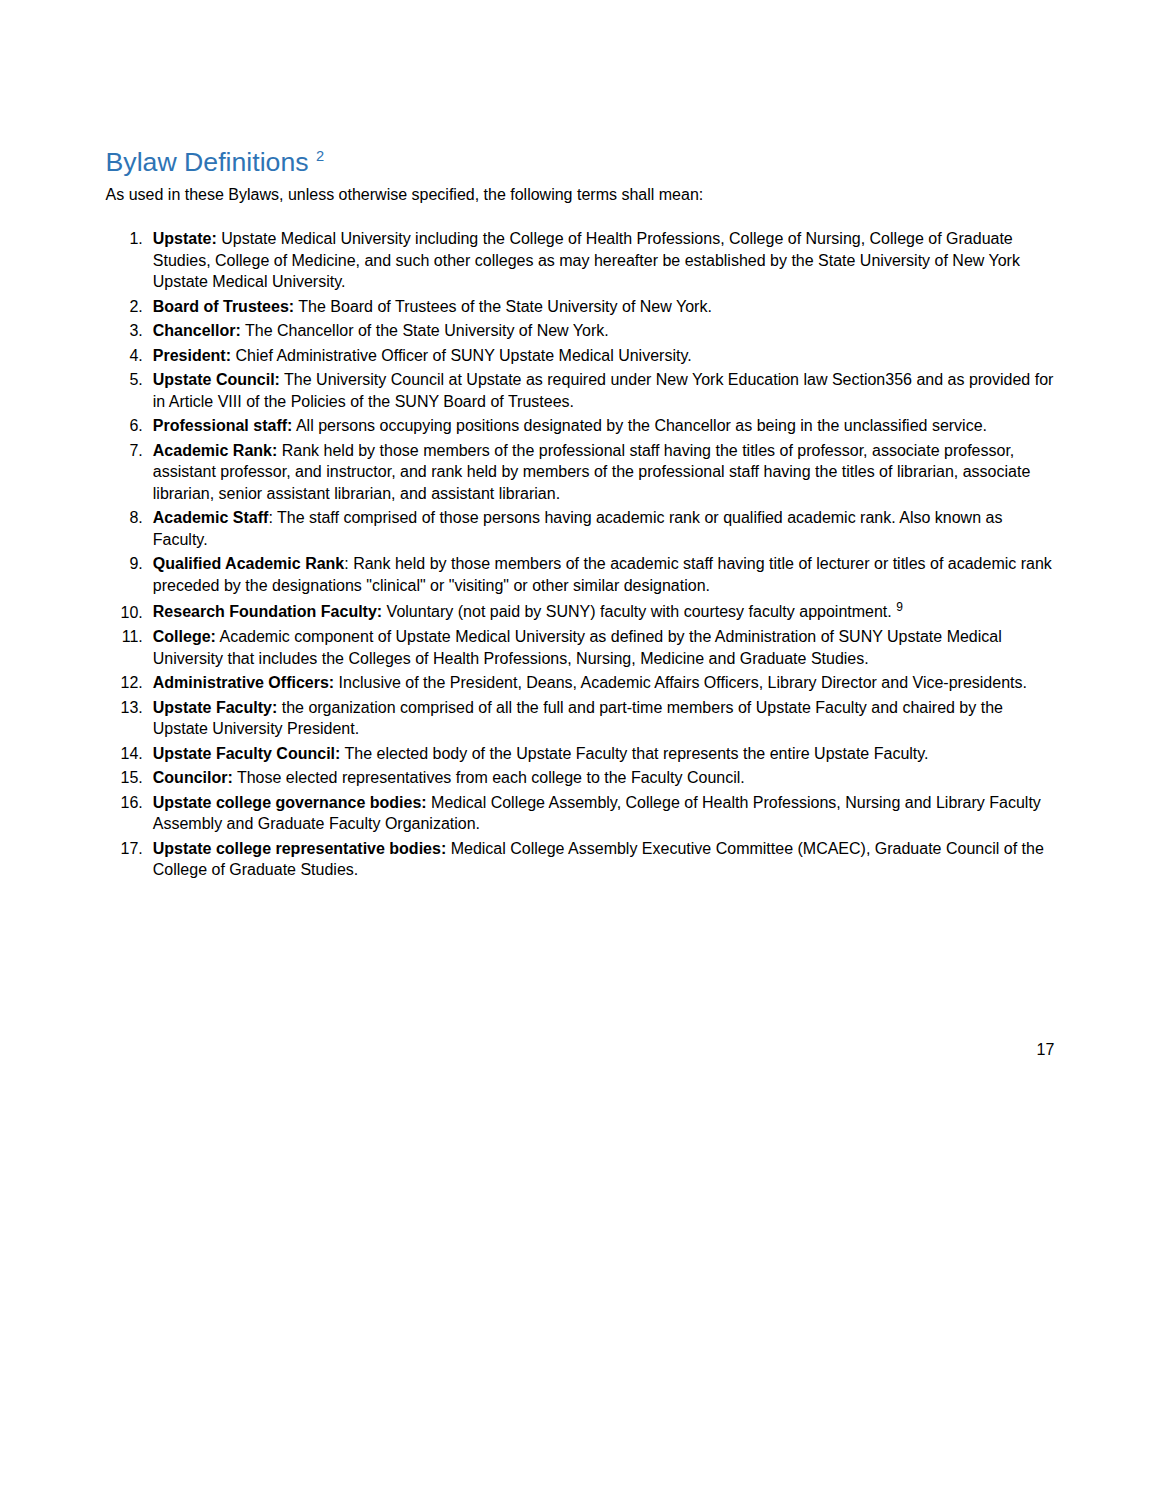Bylaw Definitions 2
As used in these Bylaws, unless otherwise specified, the following terms shall mean:
Upstate: Upstate Medical University including the College of Health Professions, College of Nursing, College of Graduate Studies, College of Medicine, and such other colleges as may hereafter be established by the State University of New York Upstate Medical University.
Board of Trustees: The Board of Trustees of the State University of New York.
Chancellor: The Chancellor of the State University of New York.
President: Chief Administrative Officer of SUNY Upstate Medical University.
Upstate Council: The University Council at Upstate as required under New York Education law Section356 and as provided for in Article VIII of the Policies of the SUNY Board of Trustees.
Professional staff: All persons occupying positions designated by the Chancellor as being in the unclassified service.
Academic Rank: Rank held by those members of the professional staff having the titles of professor, associate professor, assistant professor, and instructor, and rank held by members of the professional staff having the titles of librarian, associate librarian, senior assistant librarian, and assistant librarian.
Academic Staff: The staff comprised of those persons having academic rank or qualified academic rank. Also known as Faculty.
Qualified Academic Rank: Rank held by those members of the academic staff having title of lecturer or titles of academic rank preceded by the designations "clinical" or "visiting" or other similar designation.
Research Foundation Faculty: Voluntary (not paid by SUNY) faculty with courtesy faculty appointment. 9
College: Academic component of Upstate Medical University as defined by the Administration of SUNY Upstate Medical University that includes the Colleges of Health Professions, Nursing, Medicine and Graduate Studies.
Administrative Officers: Inclusive of the President, Deans, Academic Affairs Officers, Library Director and Vice-presidents.
Upstate Faculty: the organization comprised of all the full and part-time members of Upstate Faculty and chaired by the Upstate University President.
Upstate Faculty Council: The elected body of the Upstate Faculty that represents the entire Upstate Faculty.
Councilor: Those elected representatives from each college to the Faculty Council.
Upstate college governance bodies: Medical College Assembly, College of Health Professions, Nursing and Library Faculty Assembly and Graduate Faculty Organization.
Upstate college representative bodies: Medical College Assembly Executive Committee (MCAEC), Graduate Council of the College of Graduate Studies.
17